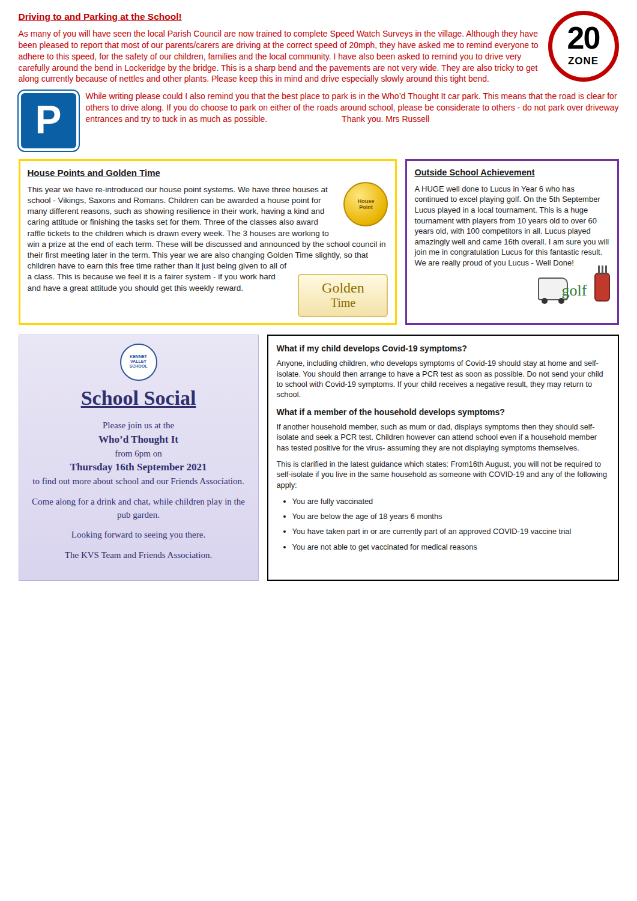20
ZONE
Driving to and Parking at the School!
As many of you will have seen the local Parish Council are now trained to complete Speed Watch Surveys in the village. Although they have been pleased to report that most of our parents/carers are driving at the correct speed of 20mph, they have asked me to remind everyone to adhere to this speed, for the safety of our children, families and the local community. I have also been asked to remind you to drive very carefully around the bend in Lockeridge by the bridge. This is a sharp bend and the pavements are not very wide. They are also tricky to get along currently because of nettles and other plants. Please keep this in mind and drive especially slowly around this tight bend.
P
While writing please could I also remind you that the best place to park is in the Who’d Thought It car park. This means that the road is clear for others to drive along. If you do choose to park on either of the roads around school, please be considerate to others - do not park over driveway entrances and try to tuck in as much as possible. Thank you. Mrs Russell
House Points and Golden Time
House
Point
This year we have re-introduced our house point systems. We have three houses at school - Vikings, Saxons and Romans. Children can be awarded a house point for many different reasons, such as showing resilience in their work, having a kind and caring attitude or finishing the tasks set for them. Three of the classes also award raffle tickets to the children which is drawn every week. The 3 houses are working to win a prize at the end of each term. These will be discussed and announced by the school council in their first meeting later in the term. This year we are also changing Golden Time slightly, so that children have to earn this free time rather than it just being given to all of
GoldenTime
a class. This is because we feel it is a fairer system - if you work hard and have a great attitude you should get this weekly reward.
Outside School Achievement
A HUGE well done to Lucus in Year 6 who has continued to excel playing golf. On the 5th September Lucus played in a local tournament. This is a huge tournament with players from 10 years old to over 60 years old, with 100 competitors in all. Lucus played amazingly well and came 16th overall. I am sure you will join me in congratulation Lucus for this fantastic result. We are really proud of you Lucus - Well Done!
golf
KENNET
VALLEY
SCHOOL
School Social
Please join us at the
Who’d Thought It
from 6pm on
Thursday 16th September 2021
to find out more about school and our Friends Association.
Come along for a drink and chat, while children play in the pub garden.
Looking forward to seeing you there.
The KVS Team and Friends Association.
What if my child develops Covid-19 symptoms?
Anyone, including children, who develops symptoms of Covid-19 should stay at home and self-isolate. You should then arrange to have a PCR test as soon as possible. Do not send your child to school with Covid-19 symptoms. If your child receives a negative result, they may return to school.
What if a member of the household develops symptoms?
If another household member, such as mum or dad, displays symptoms then they should self-isolate and seek a PCR test. Children however can attend school even if a household member has tested positive for the virus- assuming they are not displaying symptoms themselves.
This is clarified in the latest guidance which states: From16th August, you will not be required to self-isolate if you live in the same household as someone with COVID-19 and any of the following apply:
You are fully vaccinated
You are below the age of 18 years 6 months
You have taken part in or are currently part of an approved COVID-19 vaccine trial
You are not able to get vaccinated for medical reasons